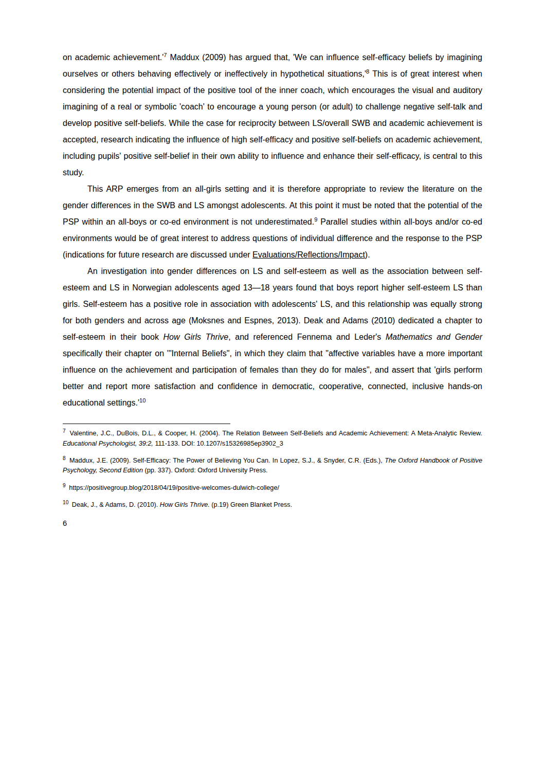on academic achievement.'7 Maddux (2009) has argued that, 'We can influence self-efficacy beliefs by imagining ourselves or others behaving effectively or ineffectively in hypothetical situations,'8 This is of great interest when considering the potential impact of the positive tool of the inner coach, which encourages the visual and auditory imagining of a real or symbolic 'coach' to encourage a young person (or adult) to challenge negative self-talk and develop positive self-beliefs. While the case for reciprocity between LS/overall SWB and academic achievement is accepted, research indicating the influence of high self-efficacy and positive self-beliefs on academic achievement, including pupils' positive self-belief in their own ability to influence and enhance their self-efficacy, is central to this study.
This ARP emerges from an all-girls setting and it is therefore appropriate to review the literature on the gender differences in the SWB and LS amongst adolescents. At this point it must be noted that the potential of the PSP within an all-boys or co-ed environment is not underestimated.9 Parallel studies within all-boys and/or co-ed environments would be of great interest to address questions of individual difference and the response to the PSP (indications for future research are discussed under Evaluations/Reflections/Impact).
An investigation into gender differences on LS and self-esteem as well as the association between self-esteem and LS in Norwegian adolescents aged 13—18 years found that boys report higher self-esteem LS than girls. Self-esteem has a positive role in association with adolescents' LS, and this relationship was equally strong for both genders and across age (Moksnes and Espnes, 2013). Deak and Adams (2010) dedicated a chapter to self-esteem in their book How Girls Thrive, and referenced Fennema and Leder's Mathematics and Gender specifically their chapter on '"Internal Beliefs", in which they claim that "affective variables have a more important influence on the achievement and participation of females than they do for males", and assert that 'girls perform better and report more satisfaction and confidence in democratic, cooperative, connected, inclusive hands-on educational settings.'10
7 Valentine, J.C., DuBois, D.L., & Cooper, H. (2004). The Relation Between Self-Beliefs and Academic Achievement: A Meta-Analytic Review. Educational Psychologist, 39:2, 111-133. DOI: 10.1207/s15326985ep3902_3
8 Maddux, J.E. (2009). Self-Efficacy: The Power of Believing You Can. In Lopez, S.J., & Snyder, C.R. (Eds.), The Oxford Handbook of Positive Psychology, Second Edition (pp. 337). Oxford: Oxford University Press.
9 https://positivegroup.blog/2018/04/19/positive-welcomes-dulwich-college/
10 Deak, J., & Adams, D. (2010). How Girls Thrive. (p.19) Green Blanket Press.
6